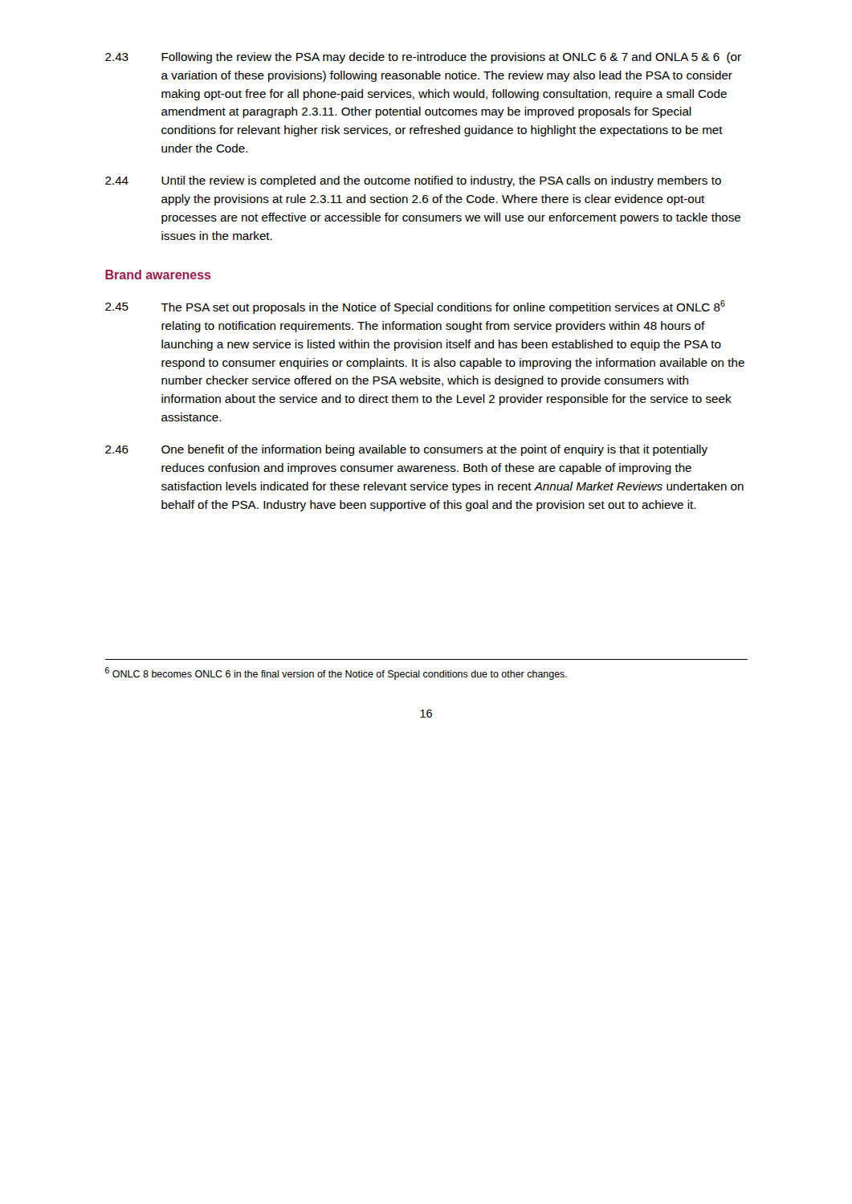2.43
Following the review the PSA may decide to re-introduce the provisions at ONLC 6 & 7 and ONLA 5 & 6 (or a variation of these provisions) following reasonable notice. The review may also lead the PSA to consider making opt-out free for all phone-paid services, which would, following consultation, require a small Code amendment at paragraph 2.3.11. Other potential outcomes may be improved proposals for Special conditions for relevant higher risk services, or refreshed guidance to highlight the expectations to be met under the Code.
2.44
Until the review is completed and the outcome notified to industry, the PSA calls on industry members to apply the provisions at rule 2.3.11 and section 2.6 of the Code. Where there is clear evidence opt-out processes are not effective or accessible for consumers we will use our enforcement powers to tackle those issues in the market.
Brand awareness
2.45
The PSA set out proposals in the Notice of Special conditions for online competition services at ONLC 86 relating to notification requirements. The information sought from service providers within 48 hours of launching a new service is listed within the provision itself and has been established to equip the PSA to respond to consumer enquiries or complaints. It is also capable to improving the information available on the number checker service offered on the PSA website, which is designed to provide consumers with information about the service and to direct them to the Level 2 provider responsible for the service to seek assistance.
2.46
One benefit of the information being available to consumers at the point of enquiry is that it potentially reduces confusion and improves consumer awareness. Both of these are capable of improving the satisfaction levels indicated for these relevant service types in recent Annual Market Reviews undertaken on behalf of the PSA. Industry have been supportive of this goal and the provision set out to achieve it.
6 ONLC 8 becomes ONLC 6 in the final version of the Notice of Special conditions due to other changes.
16